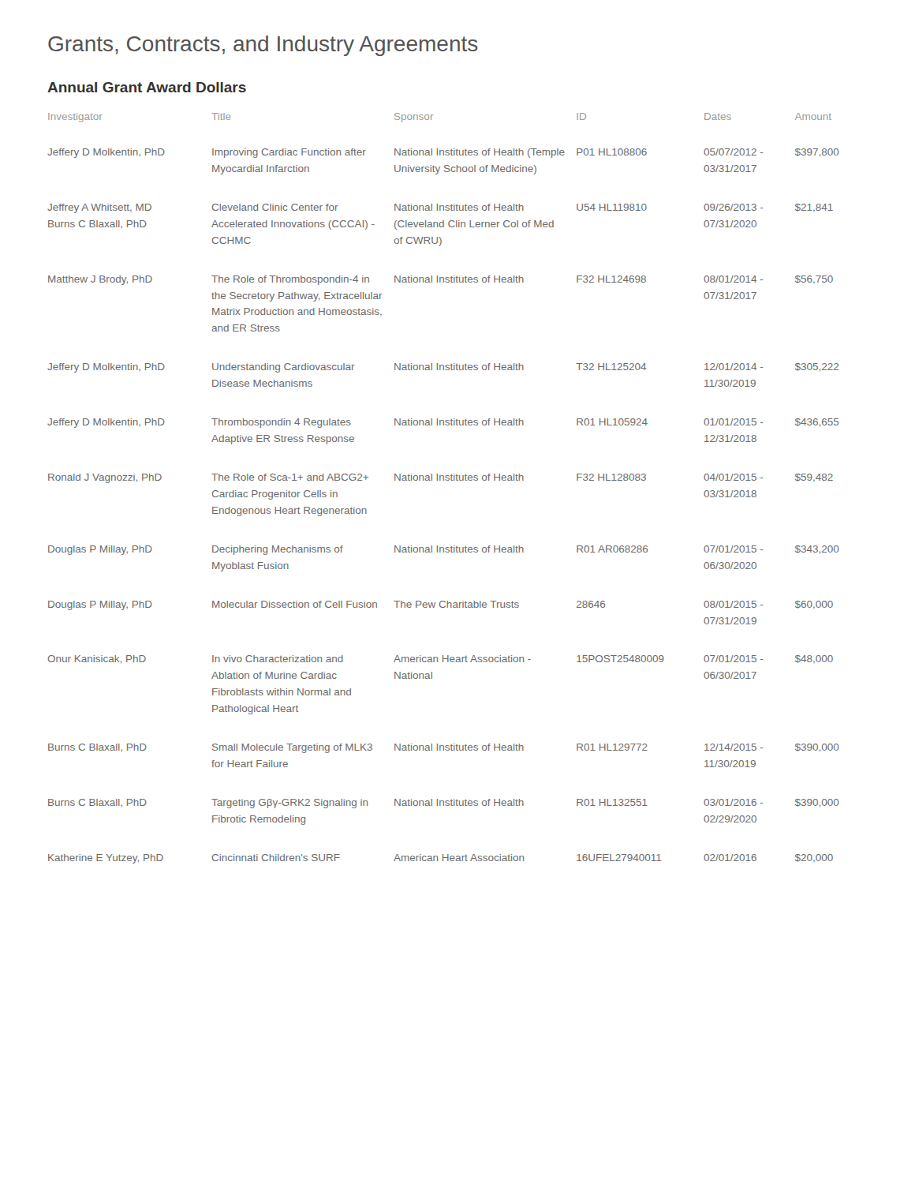Grants, Contracts, and Industry Agreements
Annual Grant Award Dollars
| Investigator | Title | Sponsor | ID | Dates | Amount |
| --- | --- | --- | --- | --- | --- |
| Jeffery D Molkentin, PhD | Improving Cardiac Function after Myocardial Infarction | National Institutes of Health (Temple University School of Medicine) | P01 HL108806 | 05/07/2012 - 03/31/2017 | $397,800 |
| Jeffrey A Whitsett, MD Burns C Blaxall, PhD | Cleveland Clinic Center for Accelerated Innovations (CCCAI) - CCHMC | National Institutes of Health (Cleveland Clin Lerner Col of Med of CWRU) | U54 HL119810 | 09/26/2013 - 07/31/2020 | $21,841 |
| Matthew J Brody, PhD | The Role of Thrombospondin-4 in the Secretory Pathway, Extracellular Matrix Production and Homeostasis, and ER Stress | National Institutes of Health | F32 HL124698 | 08/01/2014 - 07/31/2017 | $56,750 |
| Jeffery D Molkentin, PhD | Understanding Cardiovascular Disease Mechanisms | National Institutes of Health | T32 HL125204 | 12/01/2014 - 11/30/2019 | $305,222 |
| Jeffery D Molkentin, PhD | Thrombospondin 4 Regulates Adaptive ER Stress Response | National Institutes of Health | R01 HL105924 | 01/01/2015 - 12/31/2018 | $436,655 |
| Ronald J Vagnozzi, PhD | The Role of Sca-1+ and ABCG2+ Cardiac Progenitor Cells in Endogenous Heart Regeneration | National Institutes of Health | F32 HL128083 | 04/01/2015 - 03/31/2018 | $59,482 |
| Douglas P Millay, PhD | Deciphering Mechanisms of Myoblast Fusion | National Institutes of Health | R01 AR068286 | 07/01/2015 - 06/30/2020 | $343,200 |
| Douglas P Millay, PhD | Molecular Dissection of Cell Fusion | The Pew Charitable Trusts | 28646 | 08/01/2015 - 07/31/2019 | $60,000 |
| Onur Kanisicak, PhD | In vivo Characterization and Ablation of Murine Cardiac Fibroblasts within Normal and Pathological Heart | American Heart Association - National | 15POST25480009 | 07/01/2015 - 06/30/2017 | $48,000 |
| Burns C Blaxall, PhD | Small Molecule Targeting of MLK3 for Heart Failure | National Institutes of Health | R01 HL129772 | 12/14/2015 - 11/30/2019 | $390,000 |
| Burns C Blaxall, PhD | Targeting Gβγ-GRK2 Signaling in Fibrotic Remodeling | National Institutes of Health | R01 HL132551 | 03/01/2016 - 02/29/2020 | $390,000 |
| Katherine E Yutzey, PhD | Cincinnati Children's SURF | American Heart Association | 16UFEL27940011 | 02/01/2016 | $20,000 |